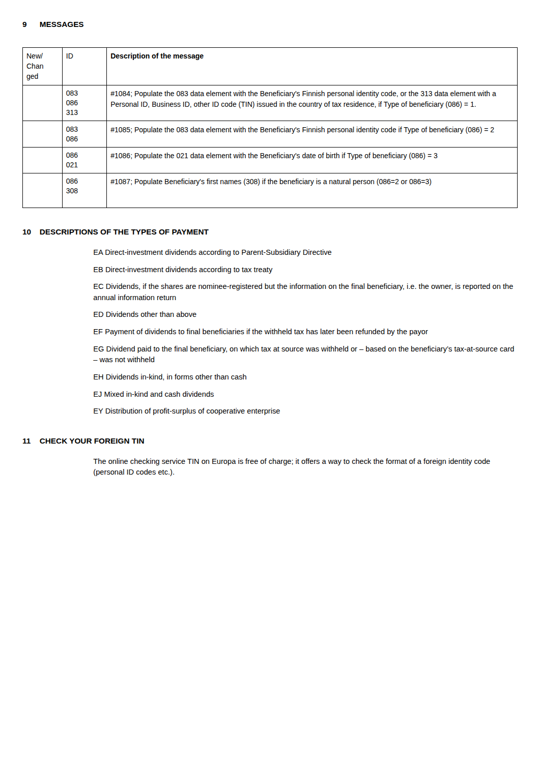9 MESSAGES
| New/ Chan ged | ID | Description of the message |
| --- | --- | --- |
| | 083 086 313 | #1084; Populate the 083 data element with the Beneficiary's Finnish personal identity code, or the 313 data element with a Personal ID, Business ID, other ID code (TIN) issued in the country of tax residence, if Type of beneficiary (086) = 1. |
| | 083 086 | #1085; Populate the 083 data element with the Beneficiary's Finnish personal identity code if Type of beneficiary (086) = 2 |
| | 086 021 | #1086; Populate the 021 data element with the Beneficiary's date of birth if Type of beneficiary (086) = 3 |
| | 086 308 | #1087; Populate Beneficiary's first names (308) if the beneficiary is a natural person (086=2 or 086=3) |
10 DESCRIPTIONS OF THE TYPES OF PAYMENT
EA Direct-investment dividends according to Parent-Subsidiary Directive
EB Direct-investment dividends according to tax treaty
EC Dividends, if the shares are nominee-registered but the information on the final beneficiary, i.e. the owner, is reported on the annual information return
ED Dividends other than above
EF Payment of dividends to final beneficiaries if the withheld tax has later been refunded by the payor
EG Dividend paid to the final beneficiary, on which tax at source was withheld or – based on the beneficiary’s tax-at-source card – was not withheld
EH Dividends in-kind, in forms other than cash
EJ Mixed in-kind and cash dividends
EY Distribution of profit-surplus of cooperative enterprise
11 CHECK YOUR FOREIGN TIN
The online checking service TIN on Europa is free of charge; it offers a way to check the format of a foreign identity code (personal ID codes etc.).